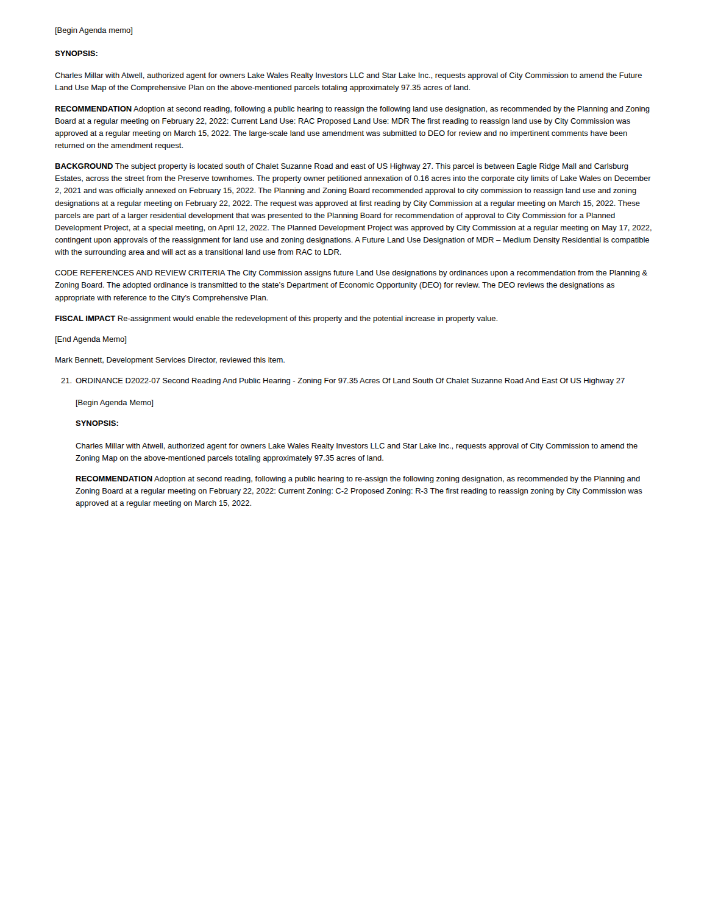[Begin Agenda memo]
SYNOPSIS:
Charles Millar with Atwell, authorized agent for owners Lake Wales Realty Investors LLC and Star Lake Inc., requests approval of City Commission to amend the Future Land Use Map of the Comprehensive Plan on the above-mentioned parcels totaling approximately 97.35 acres of land.
RECOMMENDATION Adoption at second reading, following a public hearing to reassign the following land use designation, as recommended by the Planning and Zoning Board at a regular meeting on February 22, 2022: Current Land Use: RAC Proposed Land Use: MDR The first reading to reassign land use by City Commission was approved at a regular meeting on March 15, 2022. The large-scale land use amendment was submitted to DEO for review and no impertinent comments have been returned on the amendment request.
BACKGROUND The subject property is located south of Chalet Suzanne Road and east of US Highway 27. This parcel is between Eagle Ridge Mall and Carlsburg Estates, across the street from the Preserve townhomes. The property owner petitioned annexation of 0.16 acres into the corporate city limits of Lake Wales on December 2, 2021 and was officially annexed on February 15, 2022. The Planning and Zoning Board recommended approval to city commission to reassign land use and zoning designations at a regular meeting on February 22, 2022. The request was approved at first reading by City Commission at a regular meeting on March 15, 2022. These parcels are part of a larger residential development that was presented to the Planning Board for recommendation of approval to City Commission for a Planned Development Project, at a special meeting, on April 12, 2022. The Planned Development Project was approved by City Commission at a regular meeting on May 17, 2022, contingent upon approvals of the reassignment for land use and zoning designations. A Future Land Use Designation of MDR – Medium Density Residential is compatible with the surrounding area and will act as a transitional land use from RAC to LDR.
CODE REFERENCES AND REVIEW CRITERIA The City Commission assigns future Land Use designations by ordinances upon a recommendation from the Planning & Zoning Board. The adopted ordinance is transmitted to the state’s Department of Economic Opportunity (DEO) for review. The DEO reviews the designations as appropriate with reference to the City’s Comprehensive Plan.
FISCAL IMPACT Re-assignment would enable the redevelopment of this property and the potential increase in property value.
[End Agenda Memo]
Mark Bennett, Development Services Director, reviewed this item.
ORDINANCE D2022-07 Second Reading And Public Hearing - Zoning For 97.35 Acres Of Land South Of Chalet Suzanne Road And East Of US Highway 27
[Begin Agenda Memo]
SYNOPSIS:
Charles Millar with Atwell, authorized agent for owners Lake Wales Realty Investors LLC and Star Lake Inc., requests approval of City Commission to amend the Zoning Map on the above-mentioned parcels totaling approximately 97.35 acres of land.
RECOMMENDATION Adoption at second reading, following a public hearing to re-assign the following zoning designation, as recommended by the Planning and Zoning Board at a regular meeting on February 22, 2022: Current Zoning: C-2 Proposed Zoning: R-3 The first reading to reassign zoning by City Commission was approved at a regular meeting on March 15, 2022.